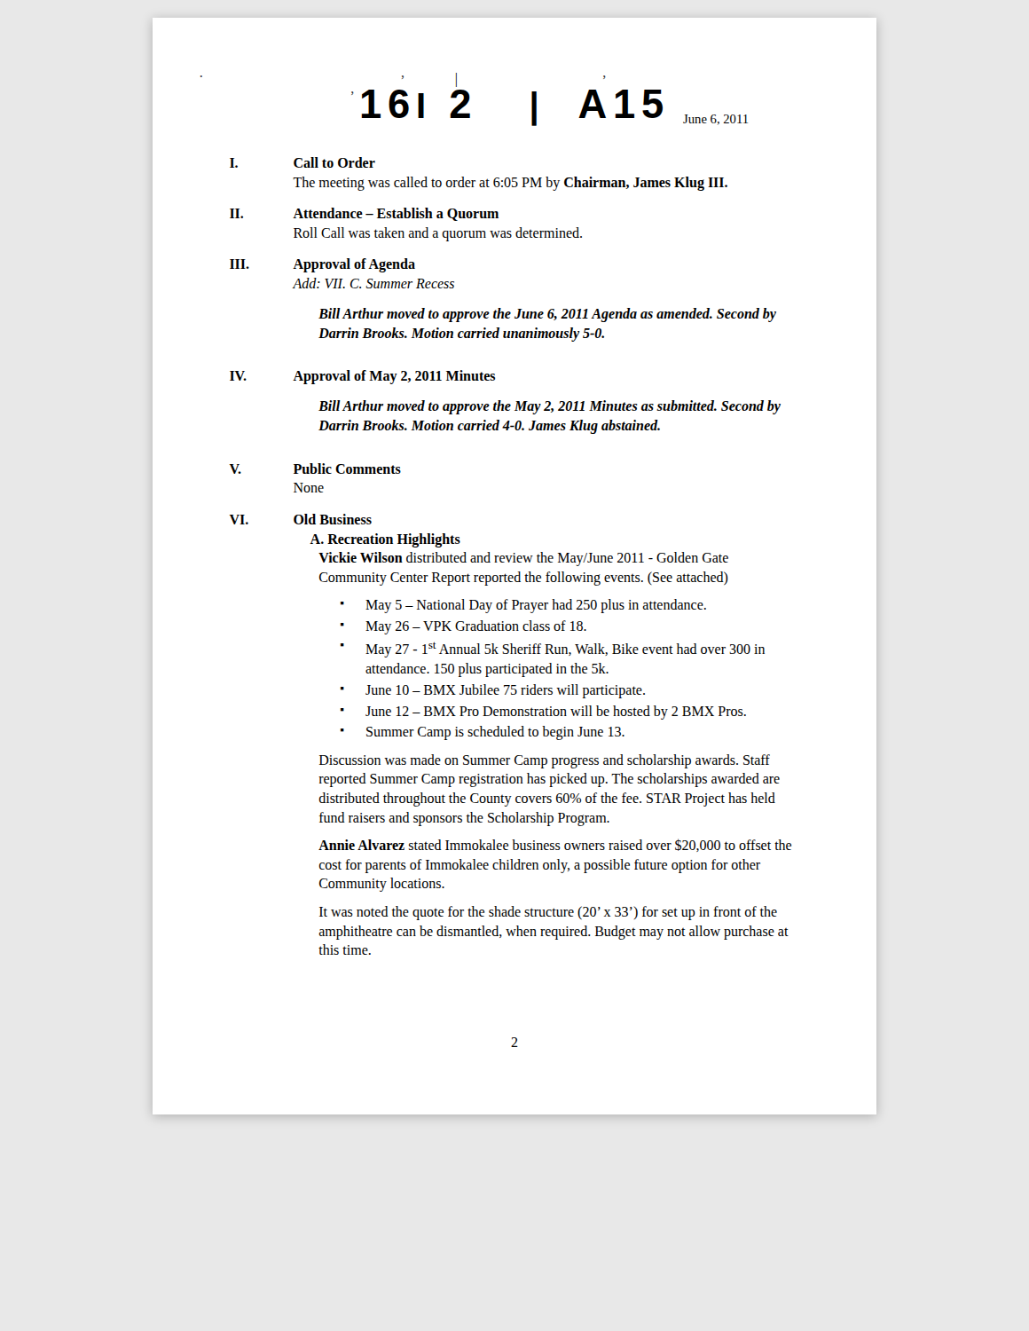. , , ,
|
16I 2 | A15
June 6, 2011
| I. | Call to Order The meeting was called to order at 6:05 PM by Chairman, James Klug III. |
| II. | Attendance – Establish a Quorum Roll Call was taken and a quorum was determined. |
| III. | Approval of Agenda Add: VII. C. Summer Recess Bill Arthur moved to approve the June 6, 2011 Agenda as amended. Second by Darrin Brooks. Motion carried unanimously 5-0. |
| IV. | Approval of May 2, 2011 Minutes Bill Arthur moved to approve the May 2, 2011 Minutes as submitted. Second by Darrin Brooks. Motion carried 4-0. James Klug abstained. |
| V. | Public Comments None |
| VI. | Old Business A. Recreation Highlights Vickie Wilson distributed and review the May/June 2011 - Golden Gate Community Center Report reported the following events. (See attached) May 5 – National Day of Prayer had 250 plus in attendance. May 26 – VPK Graduation class of 18. May 27 - 1 st Annual 5k Sheriff Run, Walk, Bike event had over 300 in attendance. 150 plus participated in the 5k. June 10 – BMX Jubilee 75 riders will participate. June 12 – BMX Pro Demonstration will be hosted by 2 BMX Pros. Summer Camp is scheduled to begin June 13. Discussion was made on Summer Camp progress and scholarship awards. Staff reported Summer Camp registration has picked up. The scholarships awarded are distributed throughout the County covers 60% of the fee. STAR Project has held fund raisers and sponsors the Scholarship Program. Annie Alvarez stated Immokalee business owners raised over $20,000 to offset the cost for parents of Immokalee children only, a possible future option for other Community locations. It was noted the quote for the shade structure (20’ x 33’) for set up in front of the amphitheatre can be dismantled, when required. Budget may not allow purchase at this time. |
2